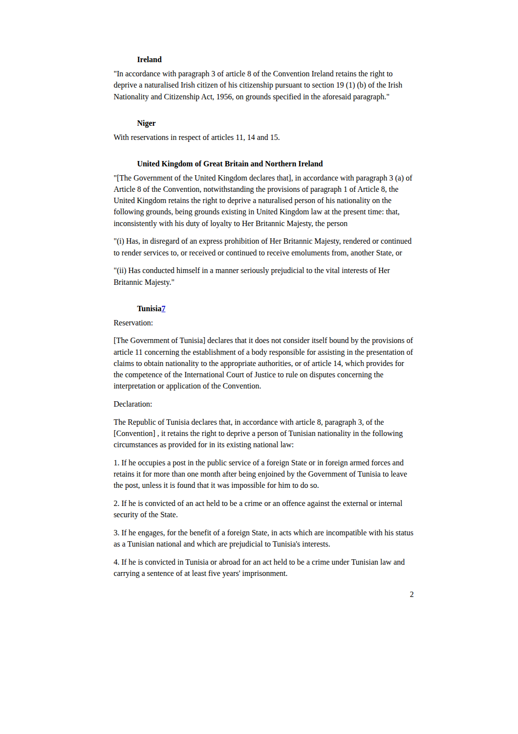Ireland
"In accordance with paragraph 3 of article 8 of the Convention Ireland retains the right to deprive a naturalised Irish citizen of his citizenship pursuant to section 19 (1) (b) of the Irish Nationality and Citizenship Act, 1956, on grounds specified in the aforesaid paragraph."
Niger
With reservations in respect of articles 11, 14 and 15.
United Kingdom of Great Britain and Northern Ireland
"[The Government of the United Kingdom declares that], in accordance with paragraph 3 (a) of Article 8 of the Convention, notwithstanding the provisions of paragraph 1 of Article 8, the United Kingdom retains the right to deprive a naturalised person of his nationality on the following grounds, being grounds existing in United Kingdom law at the present time: that, inconsistently with his duty of loyalty to Her Britannic Majesty, the person
"(i) Has, in disregard of an express prohibition of Her Britannic Majesty, rendered or continued to render services to, or received or continued to receive emoluments from, another State, or
"(ii) Has conducted himself in a manner seriously prejudicial to the vital interests of Her Britannic Majesty."
Tunisia7
Reservation:
[The Government of Tunisia] declares that it does not consider itself bound by the provisions of article 11 concerning the establishment of a body responsible for assisting in the presentation of claims to obtain nationality to the appropriate authorities, or of article 14, which provides for the competence of the International Court of Justice to rule on disputes concerning the interpretation or application of the Convention.
Declaration:
The Republic of Tunisia declares that, in accordance with article 8, paragraph 3, of the [Convention] , it retains the right to deprive a person of Tunisian nationality in the following circumstances as provided for in its existing national law:
1. If he occupies a post in the public service of a foreign State or in foreign armed forces and retains it for more than one month after being enjoined by the Government of Tunisia to leave the post, unless it is found that it was impossible for him to do so.
2. If he is convicted of an act held to be a crime or an offence against the external or internal security of the State.
3. If he engages, for the benefit of a foreign State, in acts which are incompatible with his status as a Tunisian national and which are prejudicial to Tunisia's interests.
4. If he is convicted in Tunisia or abroad for an act held to be a crime under Tunisian law and carrying a sentence of at least five years' imprisonment.
2